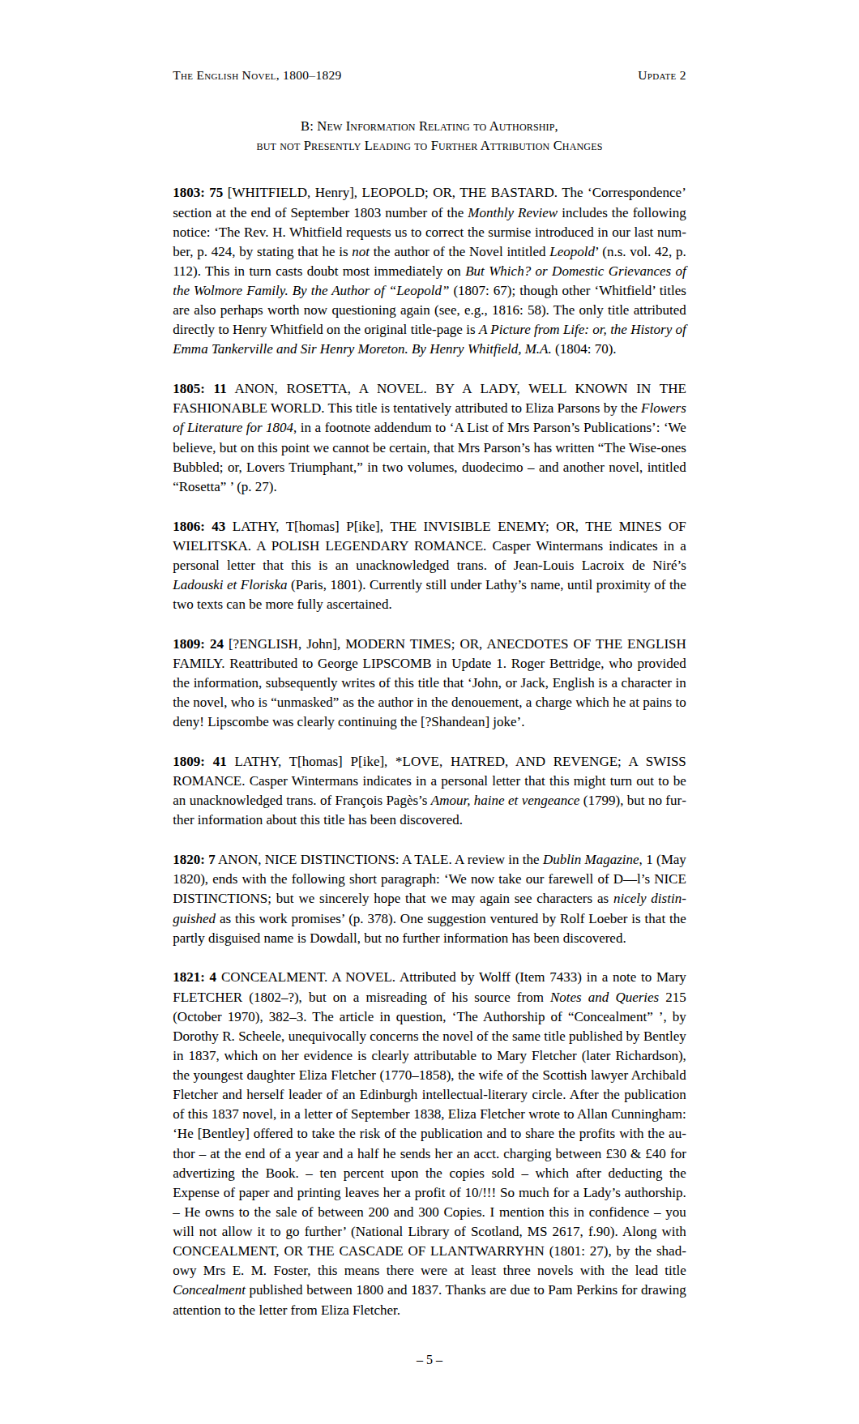The English Novel, 1800–1829 Update 2
B: New Information Relating to Authorship,
but not Presently Leading to Further Attribution Changes
1803: 75 [WHITFIELD, Henry], LEOPOLD; OR, THE BASTARD. The ‘Correspondence’ section at the end of September 1803 number of the Monthly Review includes the following notice: ‘The Rev. H. Whitfield requests us to correct the surmise introduced in our last number, p. 424, by stating that he is not the author of the Novel intitled Leopold’ (n.s. vol. 42, p. 112). This in turn casts doubt most immediately on But Which? or Domestic Grievances of the Wolmore Family. By the Author of “Leopold” (1807: 67); though other ‘Whitfield’ titles are also perhaps worth now questioning again (see, e.g., 1816: 58). The only title attributed directly to Henry Whitfield on the original title-page is A Picture from Life: or, the History of Emma Tankerville and Sir Henry Moreton. By Henry Whitfield, M.A. (1804: 70).
1805: 11 ANON, ROSETTA, A NOVEL. BY A LADY, WELL KNOWN IN THE FASHIONABLE WORLD. This title is tentatively attributed to Eliza Parsons by the Flowers of Literature for 1804, in a footnote addendum to ‘A List of Mrs Parson’s Publications’: ‘We believe, but on this point we cannot be certain, that Mrs Parson’s has written “The Wise-ones Bubbled; or, Lovers Triumphant,” in two volumes, duodecimo – and another novel, intitled “Rosetta” ’ (p. 27).
1806: 43 LATHY, T[homas] P[ike], THE INVISIBLE ENEMY; OR, THE MINES OF WIELITSKA. A POLISH LEGENDARY ROMANCE. Casper Wintermans indicates in a personal letter that this is an unacknowledged trans. of Jean-Louis Lacroix de Niré’s Ladouski et Floriska (Paris, 1801). Currently still under Lathy’s name, until proximity of the two texts can be more fully ascertained.
1809: 24 [?ENGLISH, John], MODERN TIMES; OR, ANECDOTES OF THE ENGLISH FAMILY. Reattributed to George LIPSCOMB in Update 1. Roger Bettridge, who provided the information, subsequently writes of this title that ‘John, or Jack, English is a character in the novel, who is “unmasked” as the author in the denouement, a charge which he at pains to deny! Lipscombe was clearly continuing the [?Shandean] joke’.
1809: 41 LATHY, T[homas] P[ike], *LOVE, HATRED, AND REVENGE; A SWISS ROMANCE. Casper Wintermans indicates in a personal letter that this might turn out to be an unacknowledged trans. of François Pagès’s Amour, haine et vengeance (1799), but no further information about this title has been discovered.
1820: 7 ANON, NICE DISTINCTIONS: A TALE. A review in the Dublin Magazine, 1 (May 1820), ends with the following short paragraph: ‘We now take our farewell of D—l’s NICE DISTINCTIONS; but we sincerely hope that we may again see characters as nicely distinguished as this work promises’ (p. 378). One suggestion ventured by Rolf Loeber is that the partly disguised name is Dowdall, but no further information has been discovered.
1821: 4 CONCEALMENT. A NOVEL. Attributed by Wolff (Item 7433) in a note to Mary FLETCHER (1802–?), but on a misreading of his source from Notes and Queries 215 (October 1970), 382–3. The article in question, ‘The Authorship of “Concealment” ’, by Dorothy R. Scheele, unequivocally concerns the novel of the same title published by Bentley in 1837, which on her evidence is clearly attributable to Mary Fletcher (later Richardson), the youngest daughter Eliza Fletcher (1770–1858), the wife of the Scottish lawyer Archibald Fletcher and herself leader of an Edinburgh intellectual-literary circle. After the publication of this 1837 novel, in a letter of September 1838, Eliza Fletcher wrote to Allan Cunningham: ‘He [Bentley] offered to take the risk of the publication and to share the profits with the author – at the end of a year and a half he sends her an acct. charging between £30 & £40 for advertizing the Book. – ten percent upon the copies sold – which after deducting the Expense of paper and printing leaves her a profit of 10/!!! So much for a Lady’s authorship. – He owns to the sale of between 200 and 300 Copies. I mention this in confidence – you will not allow it to go further’ (National Library of Scotland, MS 2617, f.90). Along with CONCEALMENT, OR THE CASCADE OF LLANTWARRYHN (1801: 27), by the shadowy Mrs E. M. Foster, this means there were at least three novels with the lead title Concealment published between 1800 and 1837. Thanks are due to Pam Perkins for drawing attention to the letter from Eliza Fletcher.
– 5 –